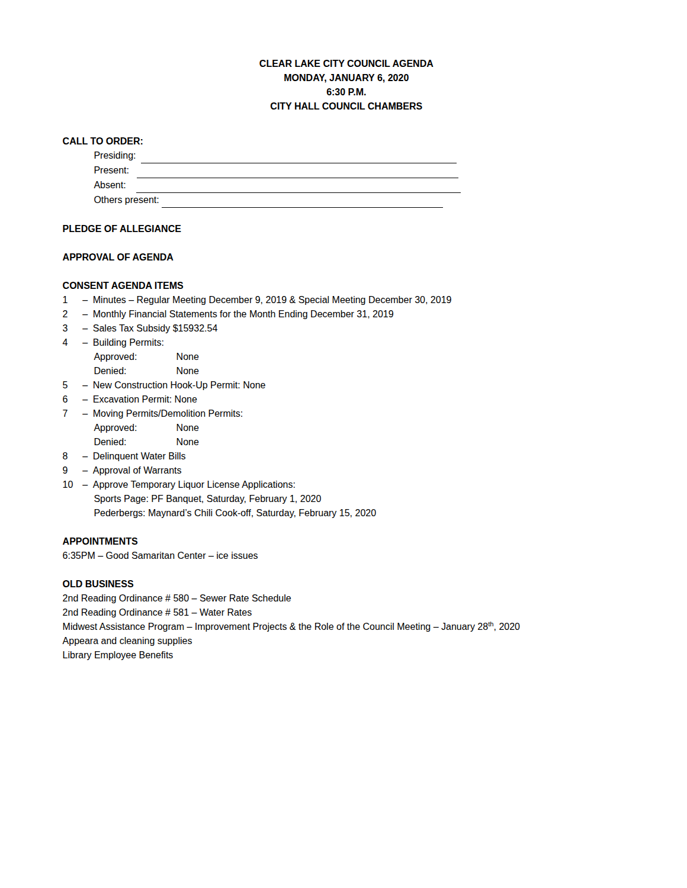CLEAR LAKE CITY COUNCIL AGENDA
MONDAY, JANUARY 6, 2020
6:30 P.M.
CITY HALL COUNCIL CHAMBERS
CALL TO ORDER:
Presiding:
Present:
Absent:
Others present:
PLEDGE OF ALLEGIANCE
APPROVAL OF AGENDA
CONSENT AGENDA ITEMS
1–Minutes – Regular Meeting December 9, 2019 & Special Meeting December 30, 2019
2–Monthly Financial Statements for the Month Ending December 31, 2019
3–Sales Tax Subsidy $15932.54
4–Building Permits:
Approved: None
Denied: None
5–New Construction Hook-Up Permit: None
6–Excavation Permit: None
7–Moving Permits/Demolition Permits:
Approved: None
Denied: None
8–Delinquent Water Bills
9–Approval of Warrants
10–Approve Temporary Liquor License Applications:
Sports Page: PF Banquet, Saturday, February 1, 2020
Pederbergs: Maynard’s Chili Cook-off, Saturday, February 15, 2020
APPOINTMENTS
6:35PM – Good Samaritan Center – ice issues
OLD BUSINESS
2nd Reading Ordinance # 580 – Sewer Rate Schedule
2nd Reading Ordinance # 581 – Water Rates
Midwest Assistance Program – Improvement Projects & the Role of the Council Meeting – January 28th, 2020
Appeara and cleaning supplies
Library Employee Benefits